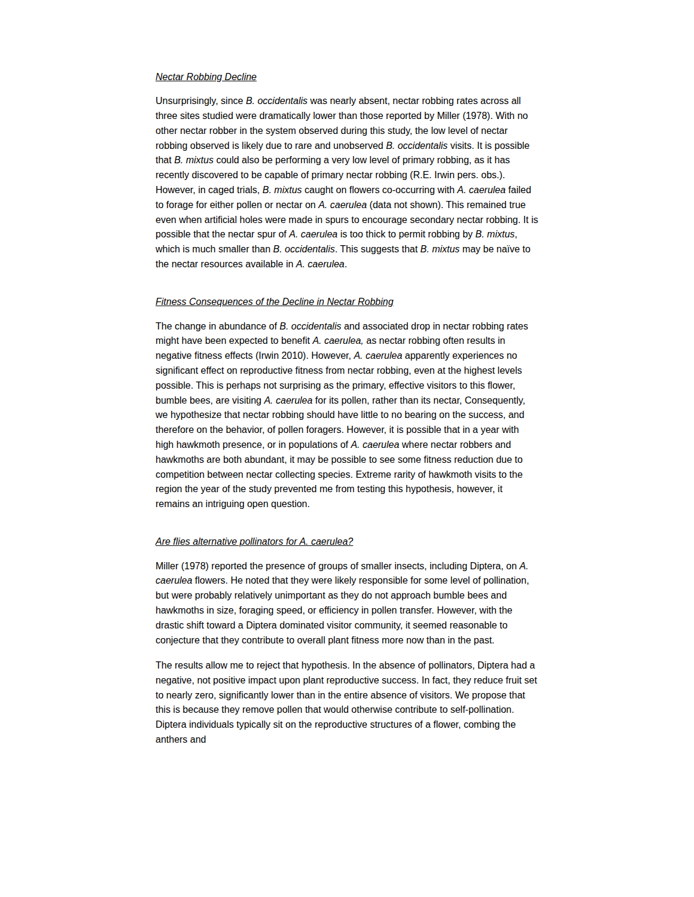Nectar Robbing Decline
Unsurprisingly, since B. occidentalis was nearly absent, nectar robbing rates across all three sites studied were dramatically lower than those reported by Miller (1978). With no other nectar robber in the system observed during this study, the low level of nectar robbing observed is likely due to rare and unobserved B. occidentalis visits. It is possible that B. mixtus could also be performing a very low level of primary robbing, as it has recently discovered to be capable of primary nectar robbing (R.E. Irwin pers. obs.). However, in caged trials, B. mixtus caught on flowers co-occurring with A. caerulea failed to forage for either pollen or nectar on A. caerulea (data not shown). This remained true even when artificial holes were made in spurs to encourage secondary nectar robbing. It is possible that the nectar spur of A. caerulea is too thick to permit robbing by B. mixtus, which is much smaller than B. occidentalis. This suggests that B. mixtus may be naïve to the nectar resources available in A. caerulea.
Fitness Consequences of the Decline in Nectar Robbing
The change in abundance of B. occidentalis and associated drop in nectar robbing rates might have been expected to benefit A. caerulea, as nectar robbing often results in negative fitness effects (Irwin 2010). However, A. caerulea apparently experiences no significant effect on reproductive fitness from nectar robbing, even at the highest levels possible. This is perhaps not surprising as the primary, effective visitors to this flower, bumble bees, are visiting A. caerulea for its pollen, rather than its nectar, Consequently, we hypothesize that nectar robbing should have little to no bearing on the success, and therefore on the behavior, of pollen foragers. However, it is possible that in a year with high hawkmoth presence, or in populations of A. caerulea where nectar robbers and hawkmoths are both abundant, it may be possible to see some fitness reduction due to competition between nectar collecting species. Extreme rarity of hawkmoth visits to the region the year of the study prevented me from testing this hypothesis, however, it remains an intriguing open question.
Are flies alternative pollinators for A. caerulea?
Miller (1978) reported the presence of groups of smaller insects, including Diptera, on A. caerulea flowers. He noted that they were likely responsible for some level of pollination, but were probably relatively unimportant as they do not approach bumble bees and hawkmoths in size, foraging speed, or efficiency in pollen transfer. However, with the drastic shift toward a Diptera dominated visitor community, it seemed reasonable to conjecture that they contribute to overall plant fitness more now than in the past.
The results allow me to reject that hypothesis. In the absence of pollinators, Diptera had a negative, not positive impact upon plant reproductive success. In fact, they reduce fruit set to nearly zero, significantly lower than in the entire absence of visitors. We propose that this is because they remove pollen that would otherwise contribute to self-pollination. Diptera individuals typically sit on the reproductive structures of a flower, combing the anthers and